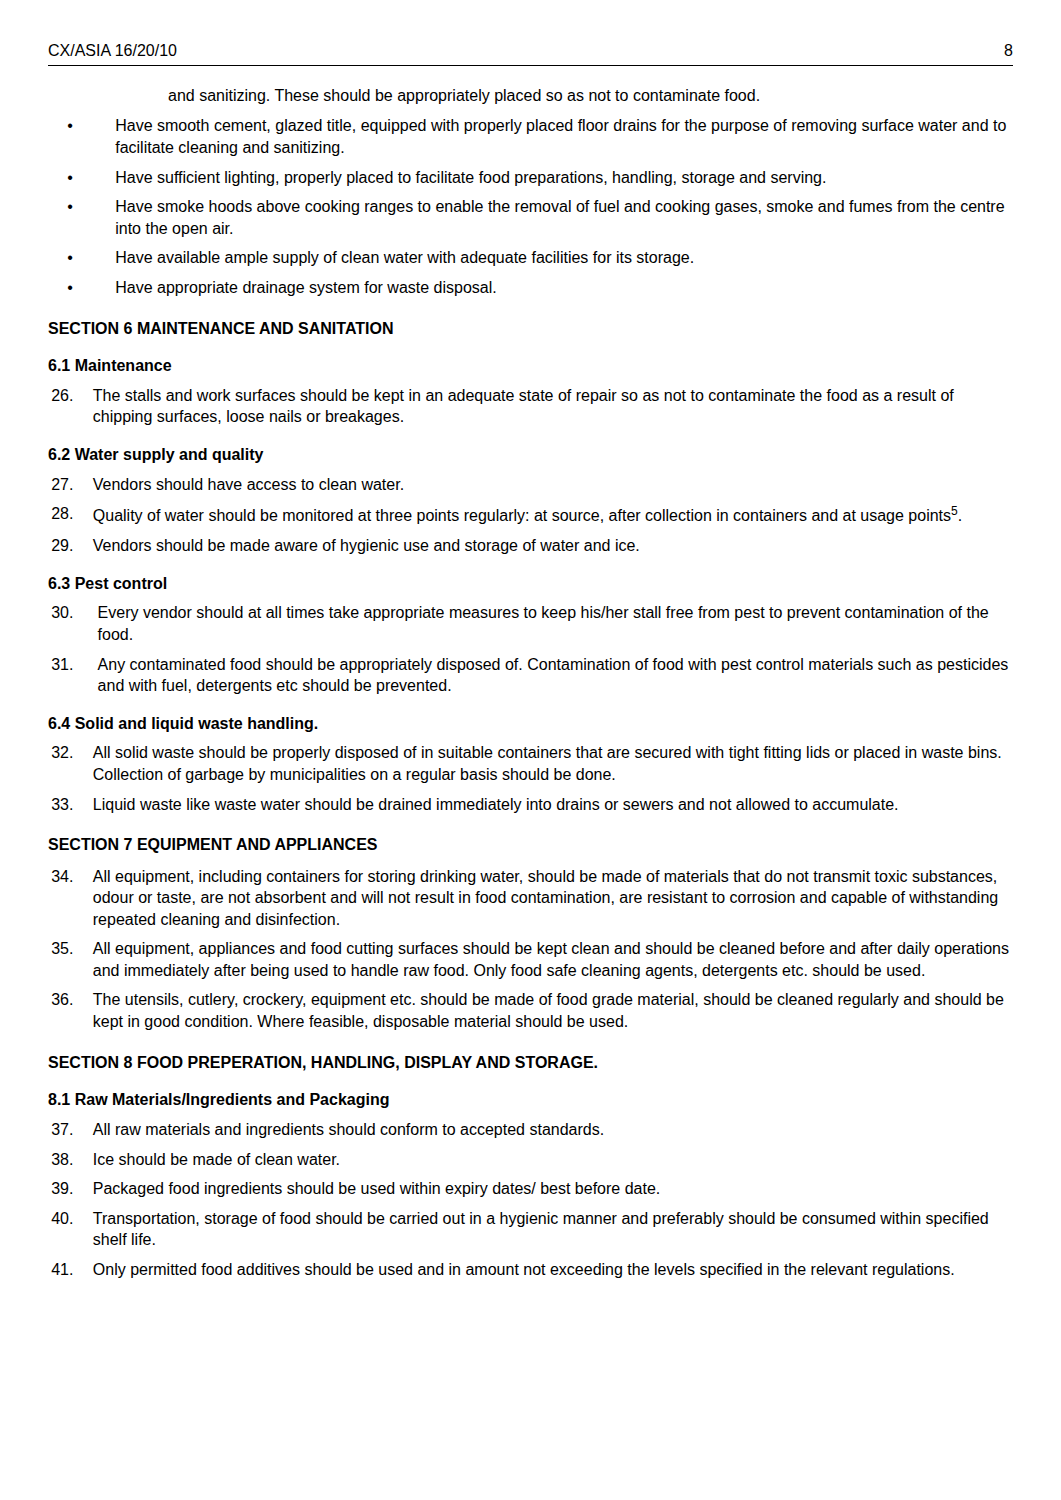CX/ASIA 16/20/10 8
and sanitizing. These should be appropriately placed so as not to contaminate food.
Have smooth cement, glazed title, equipped with properly placed floor drains for the purpose of removing surface water and to facilitate cleaning and sanitizing.
Have sufficient lighting, properly placed to facilitate food preparations, handling, storage and serving.
Have smoke hoods above cooking ranges to enable the removal of fuel and cooking gases, smoke and fumes from the centre into the open air.
Have available ample supply of clean water with adequate facilities for its storage.
Have appropriate drainage system for waste disposal.
SECTION 6 MAINTENANCE AND SANITATION
6.1 Maintenance
26.
The stalls and work surfaces should be kept in an adequate state of repair so as not to contaminate the food as a result of chipping surfaces, loose nails or breakages.
6.2 Water supply and quality
27.
Vendors should have access to clean water.
28.
Quality of water should be monitored at three points regularly: at source, after collection in containers and at usage points5.
29.
Vendors should be made aware of hygienic use and storage of water and ice.
6.3 Pest control
30.
Every vendor should at all times take appropriate measures to keep his/her stall free from pest to prevent contamination of the food.
31.
Any contaminated food should be appropriately disposed of. Contamination of food with pest control materials such as pesticides and with fuel, detergents etc should be prevented.
6.4 Solid and liquid waste handling.
32.
All solid waste should be properly disposed of in suitable containers that are secured with tight fitting lids or placed in waste bins. Collection of garbage by municipalities on a regular basis should be done.
33.
Liquid waste like waste water should be drained immediately into drains or sewers and not allowed to accumulate.
SECTION 7 EQUIPMENT AND APPLIANCES
34.
All equipment, including containers for storing drinking water, should be made of materials that do not transmit toxic substances, odour or taste, are not absorbent and will not result in food contamination, are resistant to corrosion and capable of withstanding repeated cleaning and disinfection.
35.
All equipment, appliances and food cutting surfaces should be kept clean and should be cleaned before and after daily operations and immediately after being used to handle raw food. Only food safe cleaning agents, detergents etc. should be used.
36.
The utensils, cutlery, crockery, equipment etc. should be made of food grade material, should be cleaned regularly and should be kept in good condition. Where feasible, disposable material should be used.
SECTION 8 FOOD PREPERATION, HANDLING, DISPLAY AND STORAGE.
8.1 Raw Materials/Ingredients and Packaging
37.
All raw materials and ingredients should conform to accepted standards.
38.
Ice should be made of clean water.
39.
Packaged food ingredients should be used within expiry dates/ best before date.
40.
Transportation, storage of food should be carried out in a hygienic manner and preferably should be consumed within specified shelf life.
41.
Only permitted food additives should be used and in amount not exceeding the levels specified in the relevant regulations.